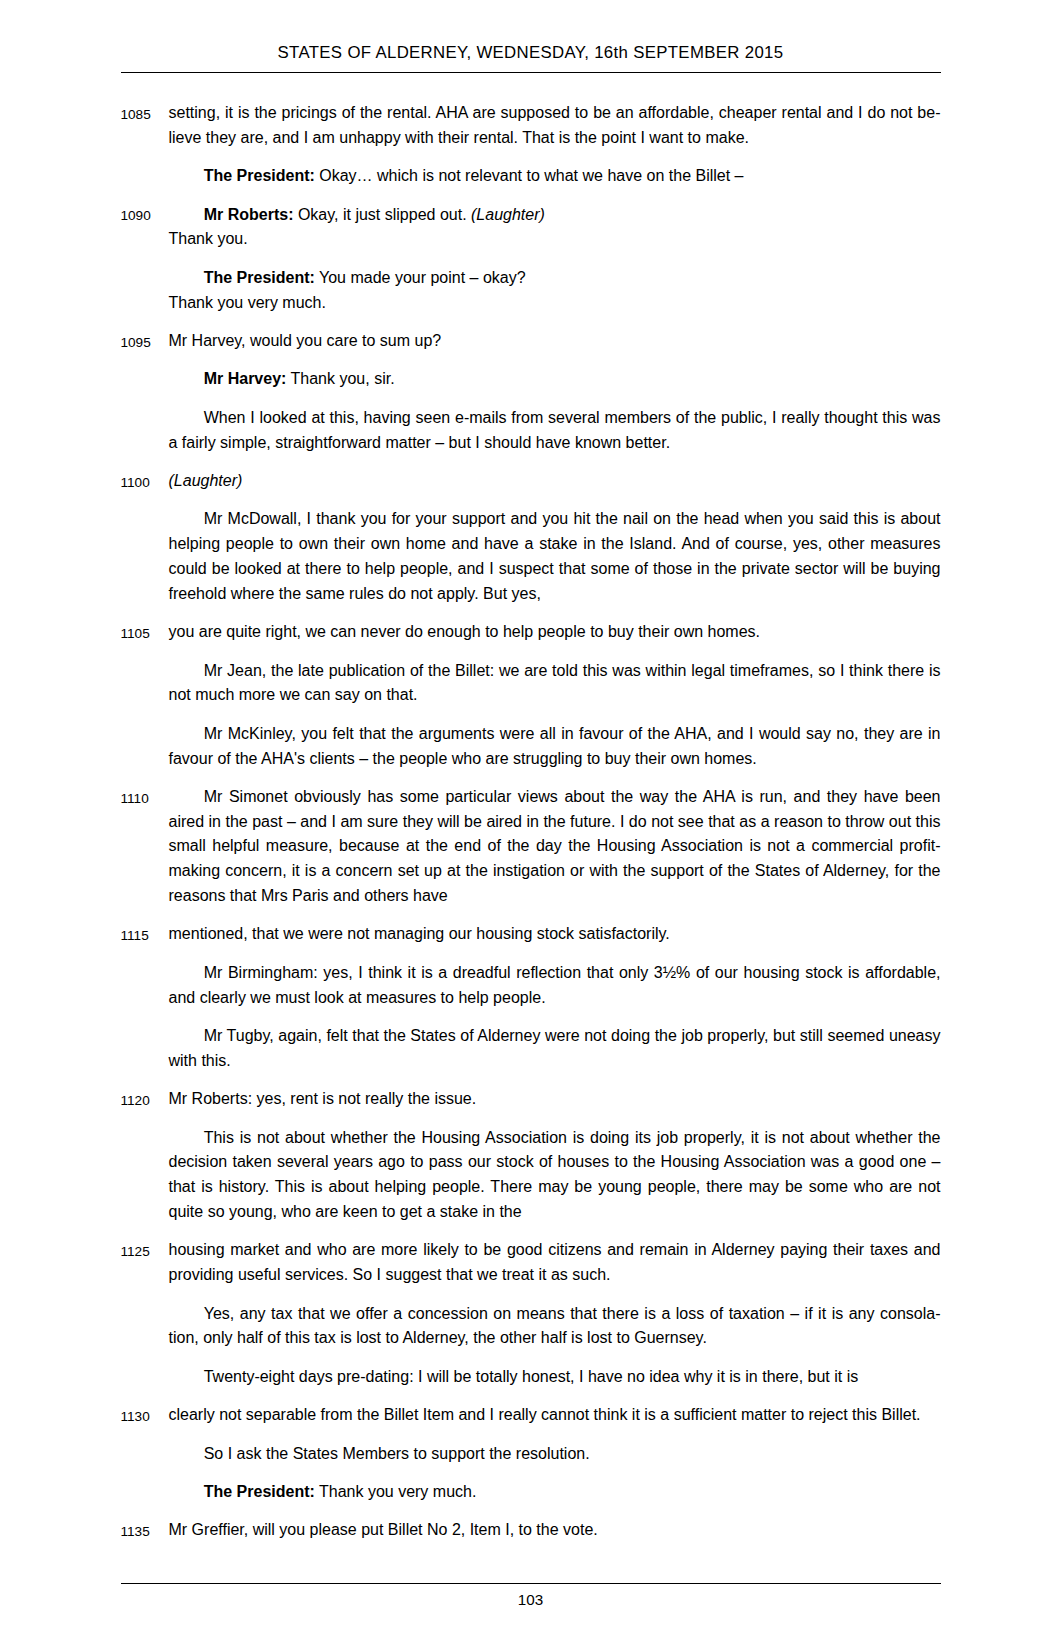STATES OF ALDERNEY, WEDNESDAY, 16th SEPTEMBER 2015
1085
setting, it is the pricings of the rental. AHA are supposed to be an affordable, cheaper rental and I do not believe they are, and I am unhappy with their rental. That is the point I want to make.
The President: Okay… which is not relevant to what we have on the Billet –
1090
Mr Roberts: Okay, it just slipped out. (Laughter)
Thank you.
The President: You made your point – okay?
Thank you very much.
1095
Mr Harvey, would you care to sum up?
Mr Harvey: Thank you, sir.
When I looked at this, having seen e-mails from several members of the public, I really thought this was a fairly simple, straightforward matter – but I should have known better.
1100
(Laughter)
Mr McDowall, I thank you for your support and you hit the nail on the head when you said this is about helping people to own their own home and have a stake in the Island. And of course, yes, other measures could be looked at there to help people, and I suspect that some of those in the private sector will be buying freehold where the same rules do not apply. But yes,
1105
you are quite right, we can never do enough to help people to buy their own homes.
Mr Jean, the late publication of the Billet: we are told this was within legal timeframes, so I think there is not much more we can say on that.
Mr McKinley, you felt that the arguments were all in favour of the AHA, and I would say no, they are in favour of the AHA's clients – the people who are struggling to buy their own homes.
1110
Mr Simonet obviously has some particular views about the way the AHA is run, and they have been aired in the past – and I am sure they will be aired in the future. I do not see that as a reason to throw out this small helpful measure, because at the end of the day the Housing Association is not a commercial profit-making concern, it is a concern set up at the instigation or with the support of the States of Alderney, for the reasons that Mrs Paris and others have
1115
mentioned, that we were not managing our housing stock satisfactorily.
Mr Birmingham: yes, I think it is a dreadful reflection that only 3½% of our housing stock is affordable, and clearly we must look at measures to help people.
Mr Tugby, again, felt that the States of Alderney were not doing the job properly, but still seemed uneasy with this.
1120
Mr Roberts: yes, rent is not really the issue.
This is not about whether the Housing Association is doing its job properly, it is not about whether the decision taken several years ago to pass our stock of houses to the Housing Association was a good one – that is history. This is about helping people. There may be young people, there may be some who are not quite so young, who are keen to get a stake in the
1125
housing market and who are more likely to be good citizens and remain in Alderney paying their taxes and providing useful services. So I suggest that we treat it as such.
Yes, any tax that we offer a concession on means that there is a loss of taxation – if it is any consolation, only half of this tax is lost to Alderney, the other half is lost to Guernsey.
Twenty-eight days pre-dating: I will be totally honest, I have no idea why it is in there, but it is
1130
clearly not separable from the Billet Item and I really cannot think it is a sufficient matter to reject this Billet.
So I ask the States Members to support the resolution.
The President: Thank you very much.
1135
Mr Greffier, will you please put Billet No 2, Item I, to the vote.
103